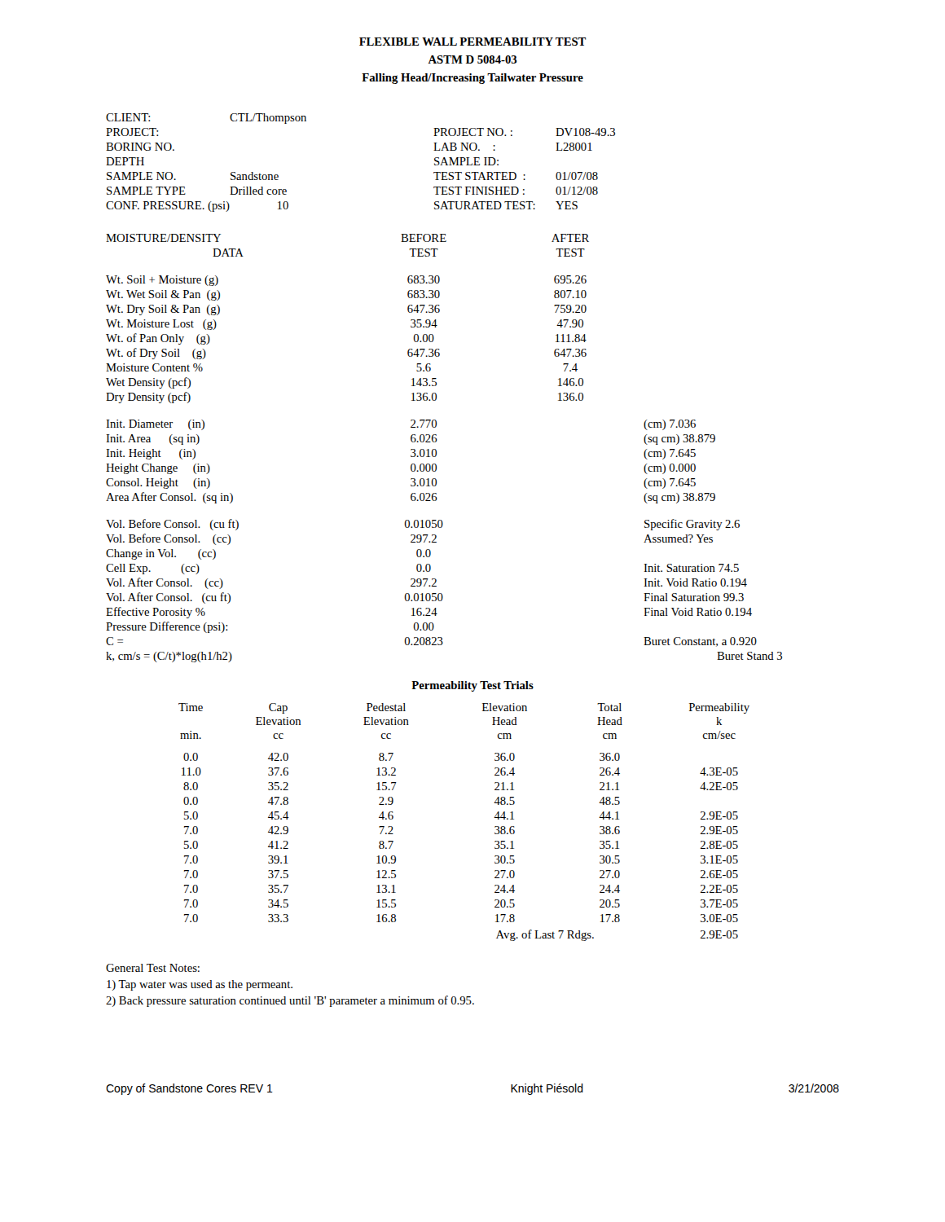FLEXIBLE WALL PERMEABILITY TEST
ASTM D 5084-03
Falling Head/Increasing Tailwater Pressure
| CLIENT: | CTL/Thompson | | | |
| PROJECT: | | | PROJECT NO. : | DV108-49.3 |
| BORING NO. | | | LAB NO. : | L28001 |
| DEPTH | | | SAMPLE ID: | |
| SAMPLE NO. | Sandstone | | TEST STARTED : | 01/07/08 |
| SAMPLE TYPE | Drilled core | | TEST FINISHED : | 01/12/08 |
| CONF. PRESSURE. (psi) | 10 | | SATURATED TEST: | YES |
| MOISTURE/DENSITY | BEFORE | AFTER | |
| DATA | TEST | TEST | |
| Wt. Soil + Moisture (g) | 683.30 | 695.26 | |
| Wt. Wet Soil & Pan (g) | 683.30 | 807.10 | |
| Wt. Dry Soil & Pan (g) | 647.36 | 759.20 | |
| Wt. Moisture Lost (g) | 35.94 | 47.90 | |
| Wt. of Pan Only (g) | 0.00 | 111.84 | |
| Wt. of Dry Soil (g) | 647.36 | 647.36 | |
| Moisture Content % | 5.6 | 7.4 | |
| Wet Density (pcf) | 143.5 | 146.0 | |
| Dry Density (pcf) | 136.0 | 136.0 | |
| Init. Diameter (in) | 2.770 | | (cm) 7.036 |
| Init. Area (sq in) | 6.026 | | (sq cm) 38.879 |
| Init. Height (in) | 3.010 | | (cm) 7.645 |
| Height Change (in) | 0.000 | | (cm) 0.000 |
| Consol. Height (in) | 3.010 | | (cm) 7.645 |
| Area After Consol. (sq in) | 6.026 | | (sq cm) 38.879 |
| Vol. Before Consol. (cu ft) | 0.01050 | | Specific Gravity 2.6 |
| Vol. Before Consol. (cc) | 297.2 | | Assumed? Yes |
| Change in Vol. (cc) | 0.0 | | |
| Cell Exp. (cc) | 0.0 | | Init. Saturation 74.5 |
| Vol. After Consol. (cc) | 297.2 | | Init. Void Ratio 0.194 |
| Vol. After Consol. (cu ft) | 0.01050 | | Final Saturation 99.3 |
| Effective Porosity % | 16.24 | | Final Void Ratio 0.194 |
| Pressure Difference (psi): | 0.00 | | |
| C = | 0.20823 | | Buret Constant, a 0.920 |
| k, cm/s = (C/t)*log(h1/h2) | | | Buret Stand 3 |
Permeability Test Trials
| Time | Cap | Pedestal | Elevation | Total | Permeability |
| | Elevation | Elevation | Head | Head | k |
| min. | cc | cc | cm | cm | cm/sec |
| 0.0 | 42.0 | 8.7 | 36.0 | 36.0 | |
| 11.0 | 37.6 | 13.2 | 26.4 | 26.4 | 4.3E-05 |
| 8.0 | 35.2 | 15.7 | 21.1 | 21.1 | 4.2E-05 |
| 0.0 | 47.8 | 2.9 | 48.5 | 48.5 | |
| 5.0 | 45.4 | 4.6 | 44.1 | 44.1 | 2.9E-05 |
| 7.0 | 42.9 | 7.2 | 38.6 | 38.6 | 2.9E-05 |
| 5.0 | 41.2 | 8.7 | 35.1 | 35.1 | 2.8E-05 |
| 7.0 | 39.1 | 10.9 | 30.5 | 30.5 | 3.1E-05 |
| 7.0 | 37.5 | 12.5 | 27.0 | 27.0 | 2.6E-05 |
| 7.0 | 35.7 | 13.1 | 24.4 | 24.4 | 2.2E-05 |
| 7.0 | 34.5 | 15.5 | 20.5 | 20.5 | 3.7E-05 |
| 7.0 | 33.3 | 16.8 | 17.8 | 17.8 | 3.0E-05 |
| | | | Avg. of Last 7 Rdgs. | 2.9E-05 |
General Test Notes:
1) Tap water was used as the permeant.
2) Back pressure saturation continued until 'B' parameter a minimum of 0.95.
Copy of Sandstone Cores REV 1
Knight Piésold
3/21/2008